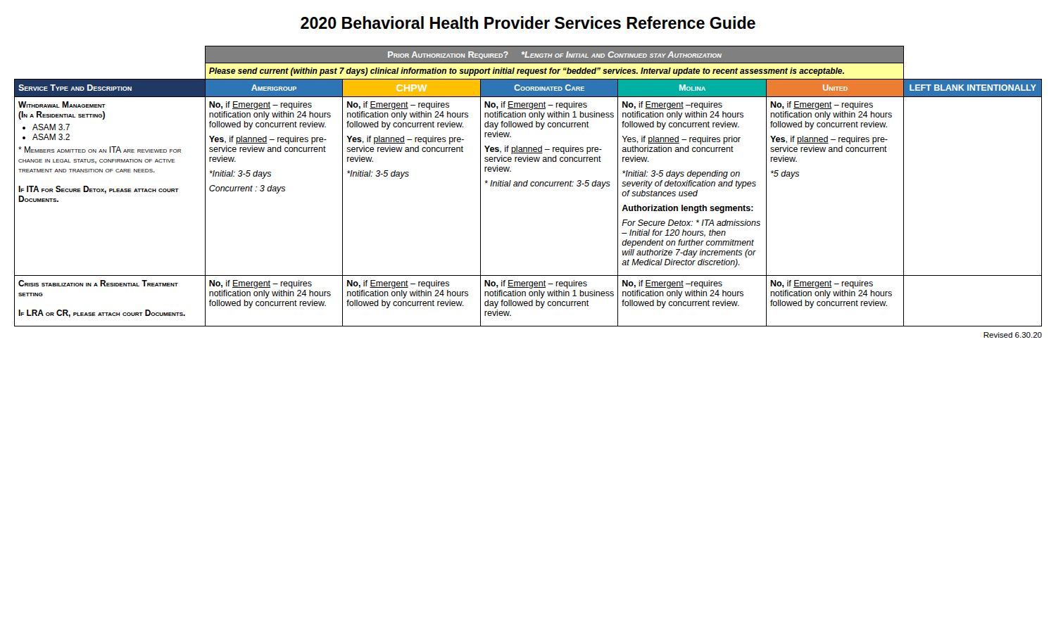2020 Behavioral Health Provider Services Reference Guide
| | Prior Authorization Required? *Length of Initial and Continued stay Authorization | |
| | Please send current (within past 7 days) clinical information to support initial request for “bedded” services. Interval update to recent assessment is acceptable. | |
| Service Type and Description | Amerigroup | CHPW | Coordinated Care | Molina | United | LEFT BLANK INTENTIONALLY |
| Withdrawal Management (In a Residential setting) ASAM 3.7 ASAM 3.2 * Members admitted on an ITA are reviewed for change in legal status, confirmation of active treatment and transition of care needs. If ITA for Secure Detox, please attach court Documents. | No, if Emergent – requires notification only within 24 hours followed by concurrent review. Yes , if planned – requires pre-service review and concurrent review. *Initial: 3-5 days Concurrent : 3 days | No, if Emergent – requires notification only within 24 hours followed by concurrent review. Yes , if planned – requires pre-service review and concurrent review. *Initial: 3-5 days | No, if Emergent – requires notification only within 1 business day followed by concurrent review. Yes , if planned – requires pre-service review and concurrent review. * Initial and concurrent: 3-5 days | No, if Emergent –requires notification only within 24 hours followed by concurrent review. Yes, if planned – requires prior authorization and concurrent review. *Initial: 3-5 days depending on severity of detoxification and types of substances used Authorization length segments: For Secure Detox: * ITA admissions – Initial for 120 hours, then dependent on further commitment will authorize 7-day increments (or at Medical Director discretion). | No, if Emergent – requires notification only within 24 hours followed by concurrent review. Yes , if planned – requires pre-service review and concurrent review. *5 days | |
| Crisis stabilization in a Residential Treatment setting If LRA or CR, please attach court Documents. | No, if Emergent – requires notification only within 24 hours followed by concurrent review. | No, if Emergent – requires notification only within 24 hours followed by concurrent review. | No, if Emergent – requires notification only within 1 business day followed by concurrent review. | No, if Emergent –requires notification only within 24 hours followed by concurrent review. | No, if Emergent – requires notification only within 24 hours followed by concurrent review. | |
Revised 6.30.20